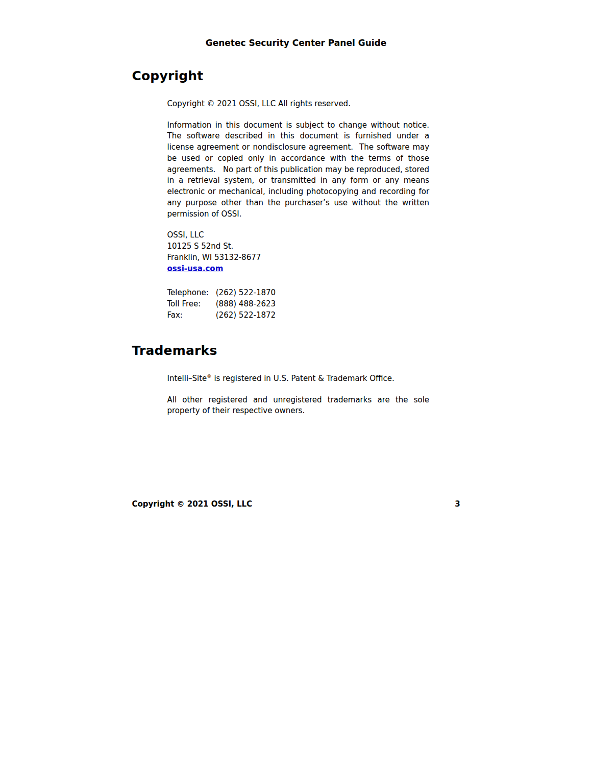Genetec Security Center Panel Guide
Copyright
Copyright © 2021 OSSI, LLC All rights reserved.
Information in this document is subject to change without notice. The software described in this document is furnished under a license agreement or nondisclosure agreement. The software may be used or copied only in accordance with the terms of those agreements. No part of this publication may be reproduced, stored in a retrieval system, or transmitted in any form or any means electronic or mechanical, including photocopying and recording for any purpose other than the purchaser’s use without the written permission of OSSI.
OSSI, LLC
10125 S 52nd St.
Franklin, WI 53132-8677
ossi-usa.com
| Telephone: | (262) 522-1870 |
| Toll Free: | (888) 488-2623 |
| Fax: | (262) 522-1872 |
Trademarks
Intelli–Site® is registered in U.S. Patent & Trademark Office.
All other registered and unregistered trademarks are the sole property of their respective owners.
Copyright © 2021 OSSI, LLC
3